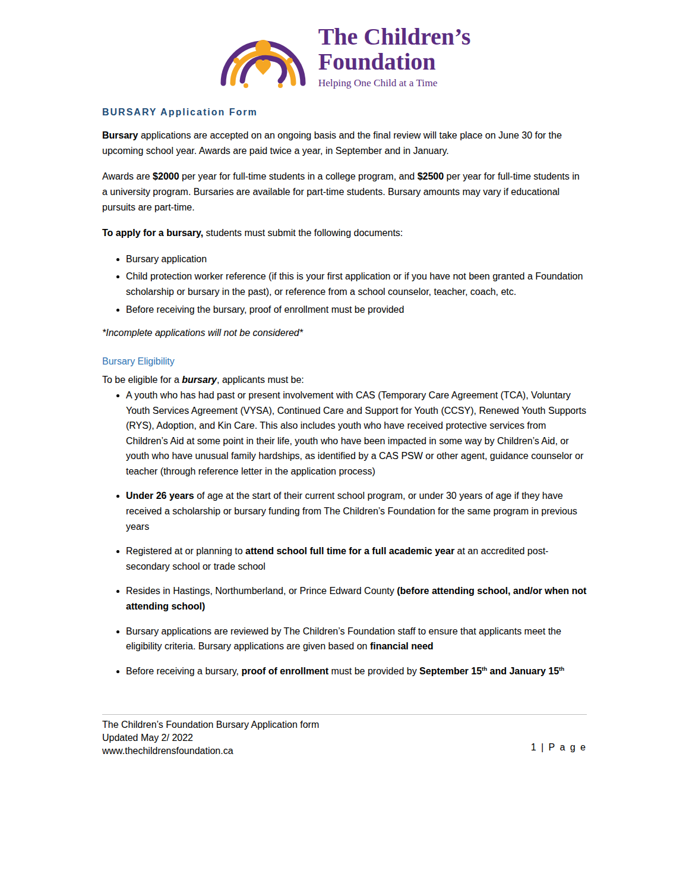The Children’s Foundation Helping One Child at a Time
BURSARY Application Form
Bursary applications are accepted on an ongoing basis and the final review will take place on June 30 for the upcoming school year. Awards are paid twice a year, in September and in January.
Awards are $2000 per year for full-time students in a college program, and $2500 per year for full-time students in a university program. Bursaries are available for part-time students. Bursary amounts may vary if educational pursuits are part-time.
To apply for a bursary, students must submit the following documents:
Bursary application
Child protection worker reference (if this is your first application or if you have not been granted a Foundation scholarship or bursary in the past), or reference from a school counselor, teacher, coach, etc.
Before receiving the bursary, proof of enrollment must be provided
*Incomplete applications will not be considered*
Bursary Eligibility
To be eligible for a bursary, applicants must be:
A youth who has had past or present involvement with CAS (Temporary Care Agreement (TCA), Voluntary Youth Services Agreement (VYSA), Continued Care and Support for Youth (CCSY), Renewed Youth Supports (RYS), Adoption, and Kin Care. This also includes youth who have received protective services from Children’s Aid at some point in their life, youth who have been impacted in some way by Children’s Aid, or youth who have unusual family hardships, as identified by a CAS PSW or other agent, guidance counselor or teacher (through reference letter in the application process)
Under 26 years of age at the start of their current school program, or under 30 years of age if they have received a scholarship or bursary funding from The Children’s Foundation for the same program in previous years
Registered at or planning to attend school full time for a full academic year at an accredited post-secondary school or trade school
Resides in Hastings, Northumberland, or Prince Edward County (before attending school, and/or when not attending school)
Bursary applications are reviewed by The Children’s Foundation staff to ensure that applicants meet the eligibility criteria. Bursary applications are given based on financial need
Before receiving a bursary, proof of enrollment must be provided by September 15th and January 15th
The Children’s Foundation Bursary Application form
Updated May 2/ 2022
www.thechildrensfoundation.ca 1 | P a g e